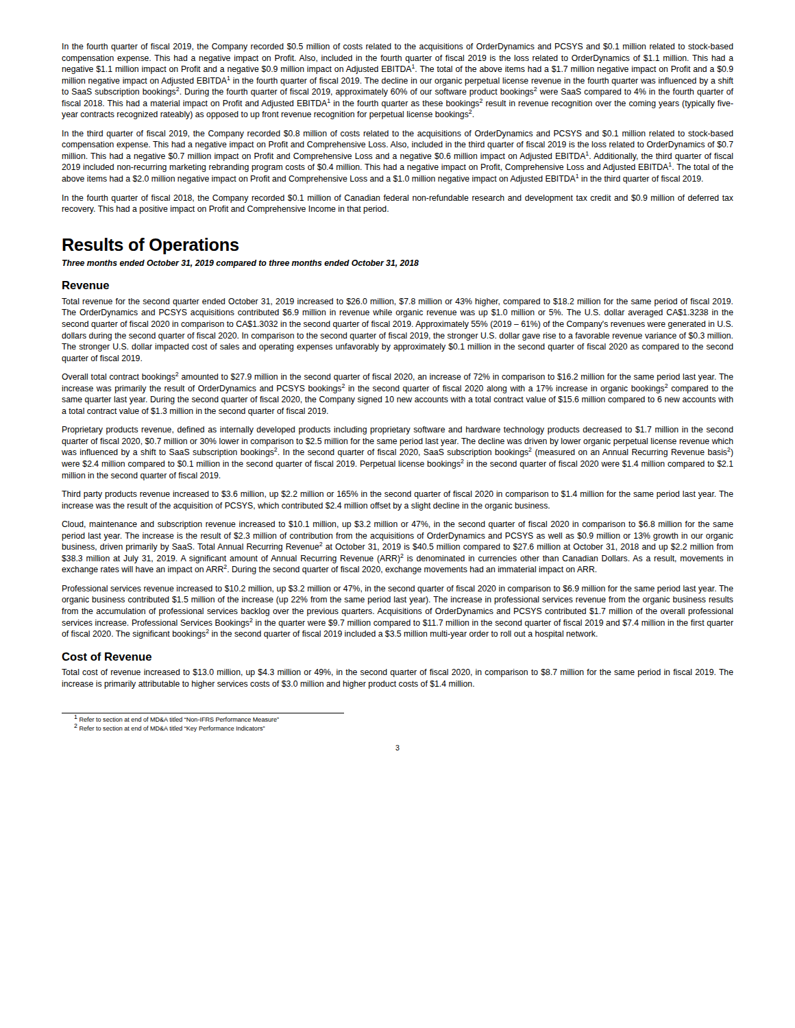In the fourth quarter of fiscal 2019, the Company recorded $0.5 million of costs related to the acquisitions of OrderDynamics and PCSYS and $0.1 million related to stock-based compensation expense. This had a negative impact on Profit. Also, included in the fourth quarter of fiscal 2019 is the loss related to OrderDynamics of $1.1 million. This had a negative $1.1 million impact on Profit and a negative $0.9 million impact on Adjusted EBITDA1. The total of the above items had a $1.7 million negative impact on Profit and a $0.9 million negative impact on Adjusted EBITDA1 in the fourth quarter of fiscal 2019. The decline in our organic perpetual license revenue in the fourth quarter was influenced by a shift to SaaS subscription bookings2. During the fourth quarter of fiscal 2019, approximately 60% of our software product bookings2 were SaaS compared to 4% in the fourth quarter of fiscal 2018. This had a material impact on Profit and Adjusted EBITDA1 in the fourth quarter as these bookings2 result in revenue recognition over the coming years (typically five-year contracts recognized rateably) as opposed to up front revenue recognition for perpetual license bookings2.
In the third quarter of fiscal 2019, the Company recorded $0.8 million of costs related to the acquisitions of OrderDynamics and PCSYS and $0.1 million related to stock-based compensation expense. This had a negative impact on Profit and Comprehensive Loss. Also, included in the third quarter of fiscal 2019 is the loss related to OrderDynamics of $0.7 million. This had a negative $0.7 million impact on Profit and Comprehensive Loss and a negative $0.6 million impact on Adjusted EBITDA1. Additionally, the third quarter of fiscal 2019 included non-recurring marketing rebranding program costs of $0.4 million. This had a negative impact on Profit, Comprehensive Loss and Adjusted EBITDA1. The total of the above items had a $2.0 million negative impact on Profit and Comprehensive Loss and a $1.0 million negative impact on Adjusted EBITDA1 in the third quarter of fiscal 2019.
In the fourth quarter of fiscal 2018, the Company recorded $0.1 million of Canadian federal non-refundable research and development tax credit and $0.9 million of deferred tax recovery. This had a positive impact on Profit and Comprehensive Income in that period.
Results of Operations
Three months ended October 31, 2019 compared to three months ended October 31, 2018
Revenue
Total revenue for the second quarter ended October 31, 2019 increased to $26.0 million, $7.8 million or 43% higher, compared to $18.2 million for the same period of fiscal 2019. The OrderDynamics and PCSYS acquisitions contributed $6.9 million in revenue while organic revenue was up $1.0 million or 5%. The U.S. dollar averaged CA$1.3238 in the second quarter of fiscal 2020 in comparison to CA$1.3032 in the second quarter of fiscal 2019. Approximately 55% (2019 – 61%) of the Company's revenues were generated in U.S. dollars during the second quarter of fiscal 2020. In comparison to the second quarter of fiscal 2019, the stronger U.S. dollar gave rise to a favorable revenue variance of $0.3 million. The stronger U.S. dollar impacted cost of sales and operating expenses unfavorably by approximately $0.1 million in the second quarter of fiscal 2020 as compared to the second quarter of fiscal 2019.
Overall total contract bookings2 amounted to $27.9 million in the second quarter of fiscal 2020, an increase of 72% in comparison to $16.2 million for the same period last year. The increase was primarily the result of OrderDynamics and PCSYS bookings2 in the second quarter of fiscal 2020 along with a 17% increase in organic bookings2 compared to the same quarter last year. During the second quarter of fiscal 2020, the Company signed 10 new accounts with a total contract value of $15.6 million compared to 6 new accounts with a total contract value of $1.3 million in the second quarter of fiscal 2019.
Proprietary products revenue, defined as internally developed products including proprietary software and hardware technology products decreased to $1.7 million in the second quarter of fiscal 2020, $0.7 million or 30% lower in comparison to $2.5 million for the same period last year. The decline was driven by lower organic perpetual license revenue which was influenced by a shift to SaaS subscription bookings2. In the second quarter of fiscal 2020, SaaS subscription bookings2 (measured on an Annual Recurring Revenue basis2) were $2.4 million compared to $0.1 million in the second quarter of fiscal 2019. Perpetual license bookings2 in the second quarter of fiscal 2020 were $1.4 million compared to $2.1 million in the second quarter of fiscal 2019.
Third party products revenue increased to $3.6 million, up $2.2 million or 165% in the second quarter of fiscal 2020 in comparison to $1.4 million for the same period last year. The increase was the result of the acquisition of PCSYS, which contributed $2.4 million offset by a slight decline in the organic business.
Cloud, maintenance and subscription revenue increased to $10.1 million, up $3.2 million or 47%, in the second quarter of fiscal 2020 in comparison to $6.8 million for the same period last year. The increase is the result of $2.3 million of contribution from the acquisitions of OrderDynamics and PCSYS as well as $0.9 million or 13% growth in our organic business, driven primarily by SaaS. Total Annual Recurring Revenue2 at October 31, 2019 is $40.5 million compared to $27.6 million at October 31, 2018 and up $2.2 million from $38.3 million at July 31, 2019. A significant amount of Annual Recurring Revenue (ARR)2 is denominated in currencies other than Canadian Dollars. As a result, movements in exchange rates will have an impact on ARR2. During the second quarter of fiscal 2020, exchange movements had an immaterial impact on ARR.
Professional services revenue increased to $10.2 million, up $3.2 million or 47%, in the second quarter of fiscal 2020 in comparison to $6.9 million for the same period last year. The organic business contributed $1.5 million of the increase (up 22% from the same period last year). The increase in professional services revenue from the organic business results from the accumulation of professional services backlog over the previous quarters. Acquisitions of OrderDynamics and PCSYS contributed $1.7 million of the overall professional services increase. Professional Services Bookings2 in the quarter were $9.7 million compared to $11.7 million in the second quarter of fiscal 2019 and $7.4 million in the first quarter of fiscal 2020. The significant bookings2 in the second quarter of fiscal 2019 included a $3.5 million multi-year order to roll out a hospital network.
Cost of Revenue
Total cost of revenue increased to $13.0 million, up $4.3 million or 49%, in the second quarter of fiscal 2020, in comparison to $8.7 million for the same period in fiscal 2019. The increase is primarily attributable to higher services costs of $3.0 million and higher product costs of $1.4 million.
1 Refer to section at end of MD&A titled “Non-IFRS Performance Measure”
2 Refer to section at end of MD&A titled “Key Performance Indicators”
3